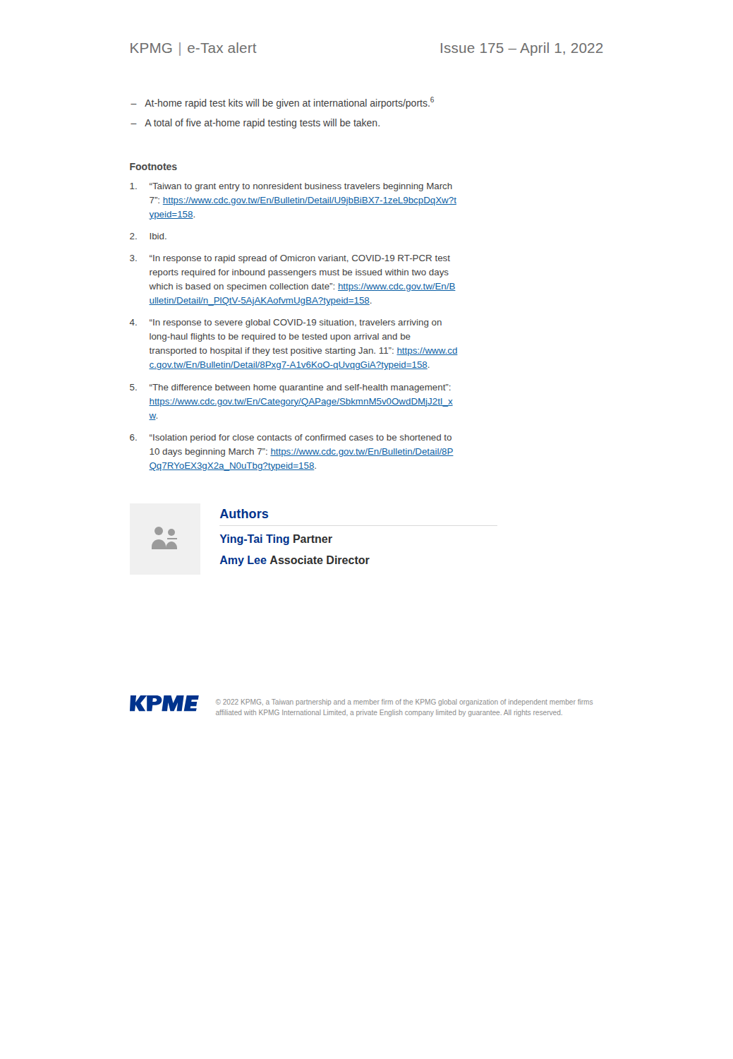KPMG|e-Tax alert
Issue 175 – April 1, 2022
At-home rapid test kits will be given at international airports/ports.6
A total of five at-home rapid testing tests will be taken.
Footnotes
“Taiwan to grant entry to nonresident business travelers beginning March 7”: https://www.cdc.gov.tw/En/Bulletin/Detail/U9jbBiBX7-1zeL9bcpDqXw?typeid=158.
Ibid.
“In response to rapid spread of Omicron variant, COVID-19 RT-PCR test reports required for inbound passengers must be issued within two days which is based on specimen collection date”: https://www.cdc.gov.tw/En/Bulletin/Detail/n_PlQtV-5AjAKAofvmUgBA?typeid=158.
“In response to severe global COVID-19 situation, travelers arriving on long-haul flights to be required to be tested upon arrival and be transported to hospital if they test positive starting Jan. 11”: https://www.cdc.gov.tw/En/Bulletin/Detail/8Pxg7-A1v6KoO-qUvqgGiA?typeid=158.
“The difference between home quarantine and self-health management”: https://www.cdc.gov.tw/En/Category/QAPage/SbkmnM5v0OwdDMjJ2tI_xw.
“Isolation period for close contacts of confirmed cases to be shortened to 10 days beginning March 7”: https://www.cdc.gov.tw/En/Bulletin/Detail/8PQq7RYoEX3gX2a_N0uTbg?typeid=158.
Authors
Ying-Tai Ting Partner
Amy Lee Associate Director
© 2022 KPMG, a Taiwan partnership and a member firm of the KPMG global organization of independent member firms affiliated with KPMG International Limited, a private English company limited by guarantee. All rights reserved.